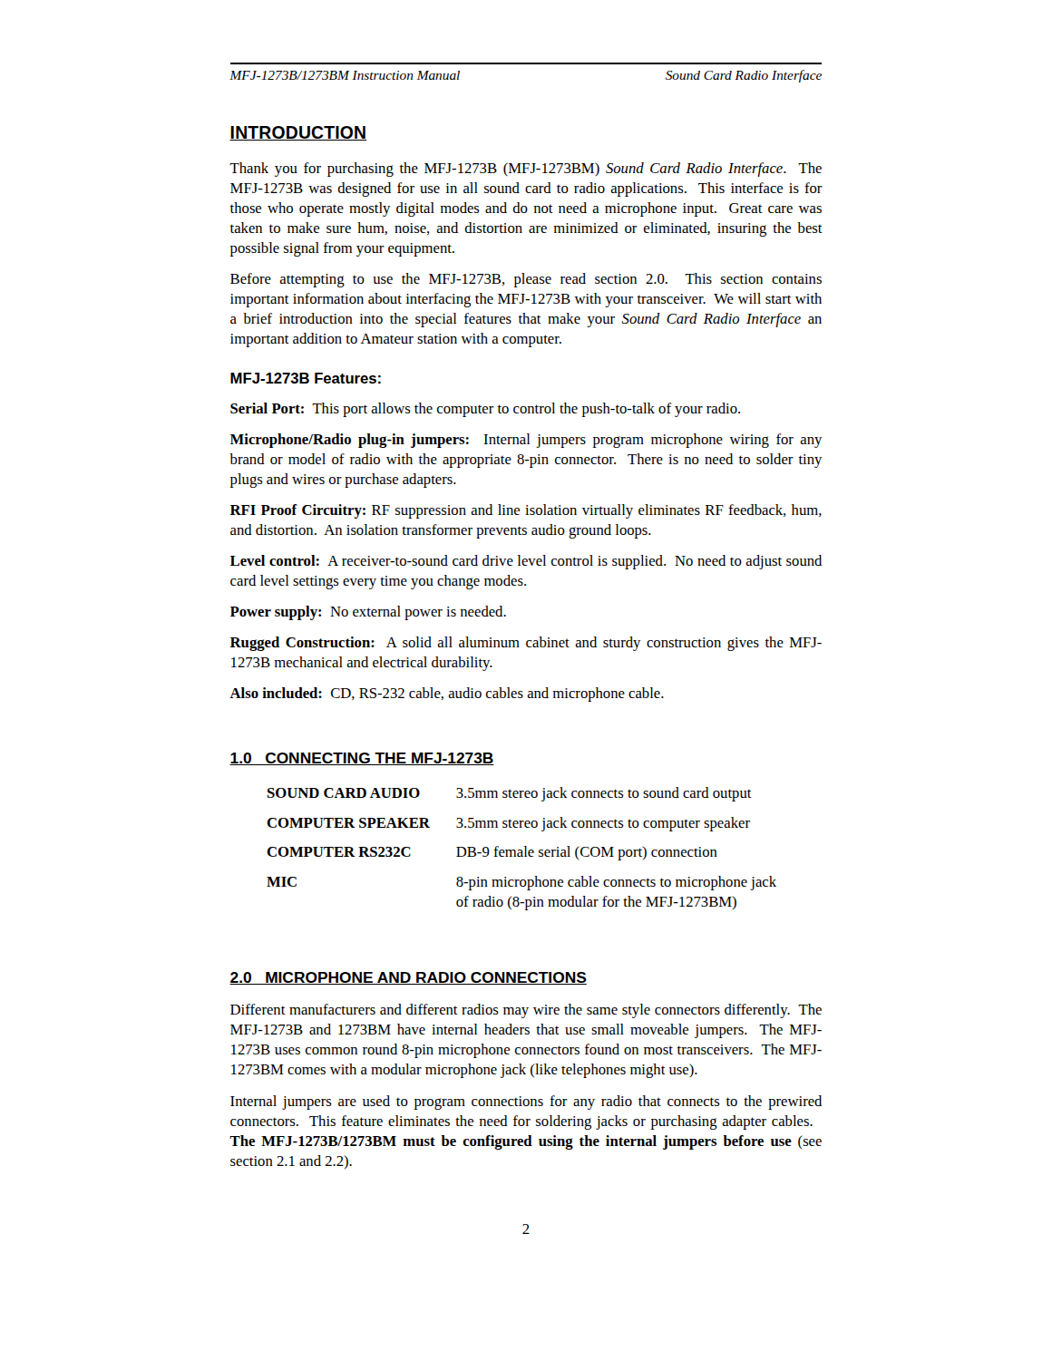MFJ-1273B/1273BM Instruction Manual
Sound Card Radio Interface
INTRODUCTION
Thank you for purchasing the MFJ-1273B (MFJ-1273BM) Sound Card Radio Interface. The MFJ-1273B was designed for use in all sound card to radio applications. This interface is for those who operate mostly digital modes and do not need a microphone input. Great care was taken to make sure hum, noise, and distortion are minimized or eliminated, insuring the best possible signal from your equipment.
Before attempting to use the MFJ-1273B, please read section 2.0. This section contains important information about interfacing the MFJ-1273B with your transceiver. We will start with a brief introduction into the special features that make your Sound Card Radio Interface an important addition to Amateur station with a computer.
MFJ-1273B Features:
Serial Port: This port allows the computer to control the push-to-talk of your radio.
Microphone/Radio plug-in jumpers: Internal jumpers program microphone wiring for any brand or model of radio with the appropriate 8-pin connector. There is no need to solder tiny plugs and wires or purchase adapters.
RFI Proof Circuitry: RF suppression and line isolation virtually eliminates RF feedback, hum, and distortion. An isolation transformer prevents audio ground loops.
Level control: A receiver-to-sound card drive level control is supplied. No need to adjust sound card level settings every time you change modes.
Power supply: No external power is needed.
Rugged Construction: A solid all aluminum cabinet and sturdy construction gives the MFJ-1273B mechanical and electrical durability.
Also included: CD, RS-232 cable, audio cables and microphone cable.
1.0 CONNECTING THE MFJ-1273B
| SOUND CARD AUDIO | 3.5mm stereo jack connects to sound card output |
| COMPUTER SPEAKER | 3.5mm stereo jack connects to computer speaker |
| COMPUTER RS232C | DB-9 female serial (COM port) connection |
| MIC | 8-pin microphone cable connects to microphone jack of radio (8-pin modular for the MFJ-1273BM) |
2.0 MICROPHONE AND RADIO CONNECTIONS
Different manufacturers and different radios may wire the same style connectors differently. The MFJ-1273B and 1273BM have internal headers that use small moveable jumpers. The MFJ-1273B uses common round 8-pin microphone connectors found on most transceivers. The MFJ-1273BM comes with a modular microphone jack (like telephones might use).
Internal jumpers are used to program connections for any radio that connects to the prewired connectors. This feature eliminates the need for soldering jacks or purchasing adapter cables. The MFJ-1273B/1273BM must be configured using the internal jumpers before use (see section 2.1 and 2.2).
2